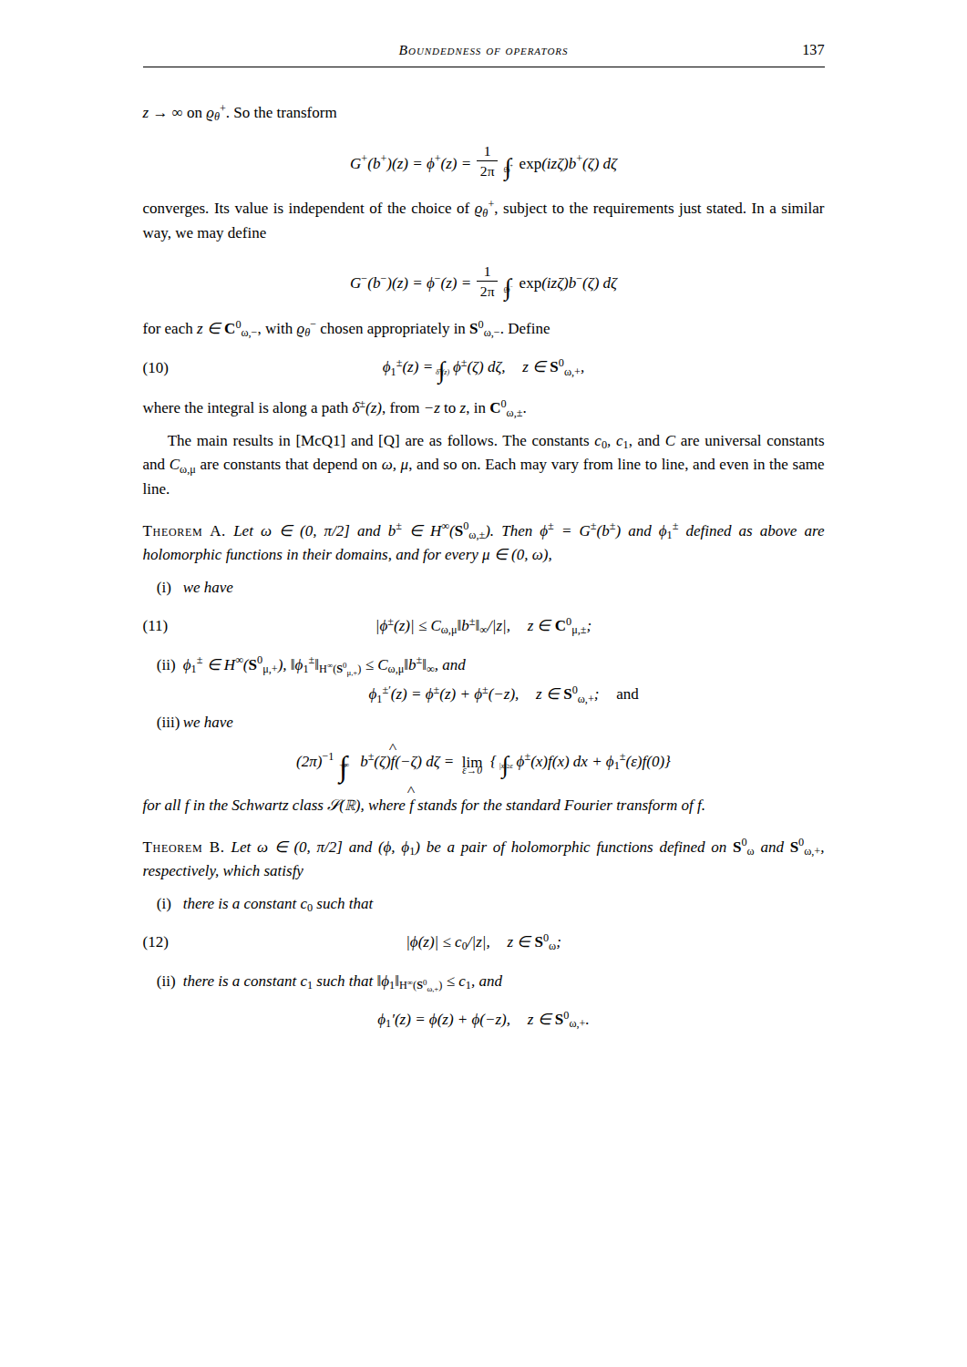Boundedness of operators 137
z → ∞ on ϱθ+. So the transform
G+(b+)(z) = ϕ+(z) = 12π ∫ϱθ+ exp(izζ)b+(ζ) dζ
converges. Its value is independent of the choice of ϱθ+, subject to the requirements just stated. In a similar way, we may define
G−(b−)(z) = ϕ−(z) = 12π ∫ϱθ− exp(izζ)b−(ζ) dζ
for each z ∈ C0ω,−, with ϱθ− chosen appropriately in S0ω,−. Define
(10) ϕ1±(z) = ∫δ±(z) ϕ±(ζ) dζ, z ∈ S0ω,+,
where the integral is along a path δ±(z), from −z to z, in C0ω,±.
The main results in [McQ1] and [Q] are as follows. The constants c0, c1, and C are universal constants and Cω,μ are constants that depend on ω, μ, and so on. Each may vary from line to line, and even in the same line.
Theorem A. Let ω ∈ (0, π/2] and b± ∈ H∞(S0ω,±). Then ϕ± = G±(b±) and ϕ1± defined as above are holomorphic functions in their domains, and for every μ ∈ (0, ω),
(i) we have
(11) |ϕ±(z)| ≤ Cω,μ‖b±‖∞/|z|, z ∈ C0μ,±;
(ii) ϕ1± ∈ H∞(S0μ,+), ‖ϕ1±‖H∞(S0μ,+) ≤ Cω,μ‖b±‖∞, and
ϕ1±′(z) = ϕ±(z) + ϕ±(−z), z ∈ S0ω,+; and
(iii) we have
(2π)−1 ∫∞−∞ b±(ζ)f(−ζ) dζ = limε→0 { ∫|x|≥ε ϕ±(x)f(x) dx + ϕ1±(ε)f(0)}
for all f in the Schwartz class 𝒮(ℝ), where f stands for the standard Fourier transform of f.
Theorem B. Let ω ∈ (0, π/2] and (ϕ, ϕ1) be a pair of holomorphic functions defined on S0ω and S0ω,+, respectively, which satisfy
(i) there is a constant c0 such that
(12) |ϕ(z)| ≤ c0/|z|, z ∈ S0ω;
(ii) there is a constant c1 such that ‖ϕ1‖H∞(S0ω,+) ≤ c1, and
ϕ1′(z) = ϕ(z) + ϕ(−z), z ∈ S0ω,+.